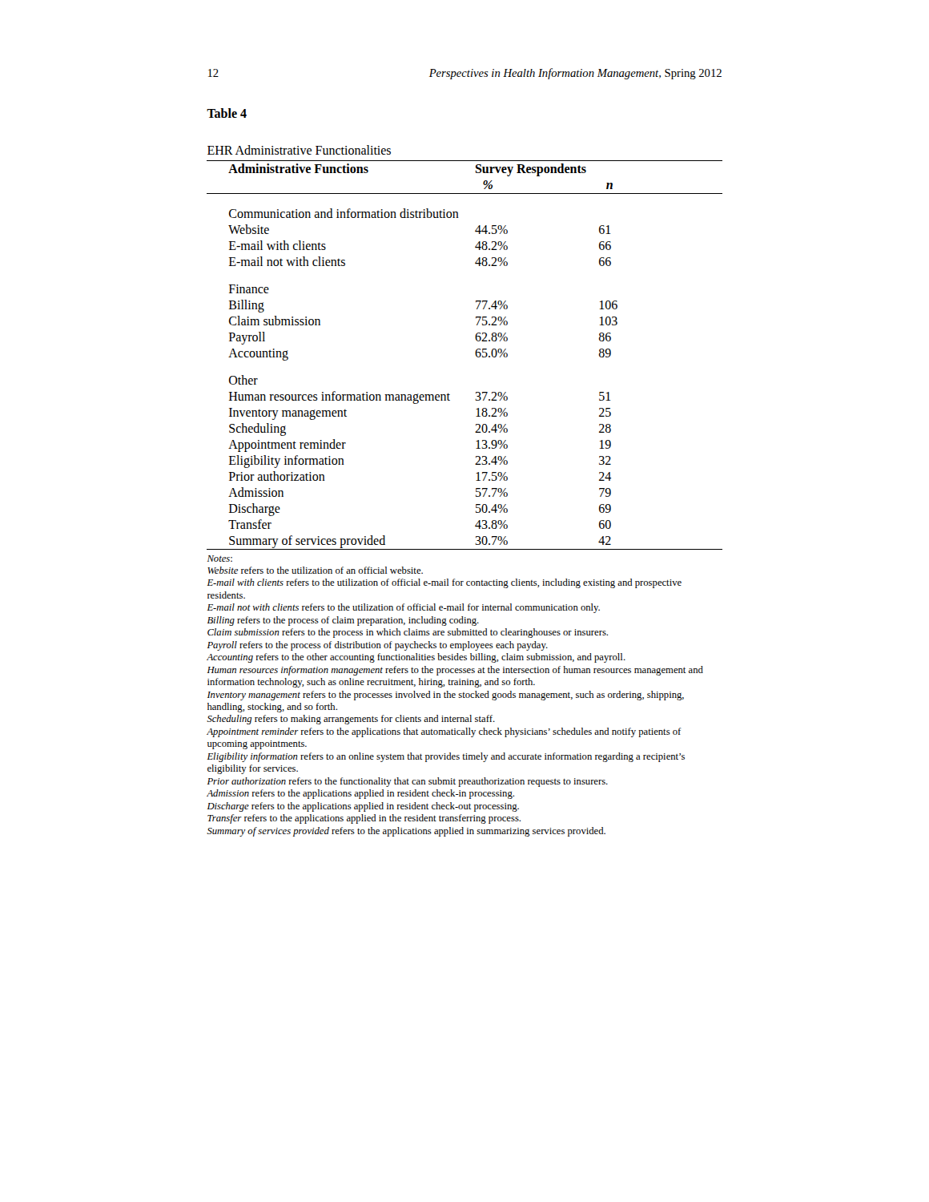12 Perspectives in Health Information Management, Spring 2012
Table 4
EHR Administrative Functionalities
| Administrative Functions | Survey Respondents |
| --- | --- |
| | % | n |
| Communication and information distribution | | |
| Website | 44.5% | 61 |
| E-mail with clients | 48.2% | 66 |
| E-mail not with clients | 48.2% | 66 |
| Finance | | |
| Billing | 77.4% | 106 |
| Claim submission | 75.2% | 103 |
| Payroll | 62.8% | 86 |
| Accounting | 65.0% | 89 |
| Other | | |
| Human resources information management | 37.2% | 51 |
| Inventory management | 18.2% | 25 |
| Scheduling | 20.4% | 28 |
| Appointment reminder | 13.9% | 19 |
| Eligibility information | 23.4% | 32 |
| Prior authorization | 17.5% | 24 |
| Admission | 57.7% | 79 |
| Discharge | 50.4% | 69 |
| Transfer | 43.8% | 60 |
| Summary of services provided | 30.7% | 42 |
Notes:
Website refers to the utilization of an official website.
E-mail with clients refers to the utilization of official e-mail for contacting clients, including existing and prospective residents.
E-mail not with clients refers to the utilization of official e-mail for internal communication only.
Billing refers to the process of claim preparation, including coding.
Claim submission refers to the process in which claims are submitted to clearinghouses or insurers.
Payroll refers to the process of distribution of paychecks to employees each payday.
Accounting refers to the other accounting functionalities besides billing, claim submission, and payroll.
Human resources information management refers to the processes at the intersection of human resources management and information technology, such as online recruitment, hiring, training, and so forth.
Inventory management refers to the processes involved in the stocked goods management, such as ordering, shipping, handling, stocking, and so forth.
Scheduling refers to making arrangements for clients and internal staff.
Appointment reminder refers to the applications that automatically check physicians’ schedules and notify patients of upcoming appointments.
Eligibility information refers to an online system that provides timely and accurate information regarding a recipient’s eligibility for services.
Prior authorization refers to the functionality that can submit preauthorization requests to insurers.
Admission refers to the applications applied in resident check-in processing.
Discharge refers to the applications applied in resident check-out processing.
Transfer refers to the applications applied in the resident transferring process.
Summary of services provided refers to the applications applied in summarizing services provided.